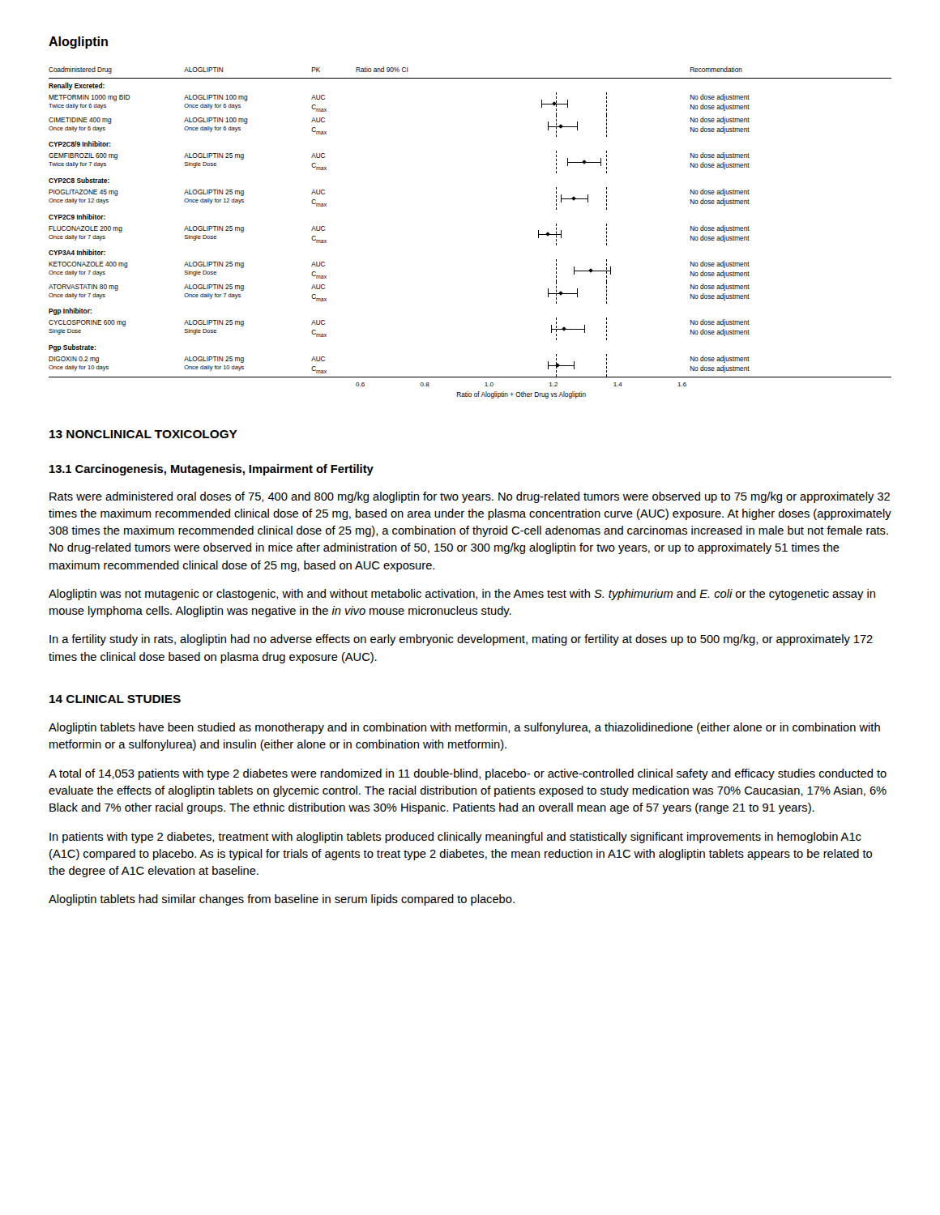Alogliptin
| Coadministered Drug | ALOGLIPTIN | PK | Ratio and 90% CI | Recommendation |
| --- | --- | --- | --- | --- |
| Renally Excreted: |
| METFORMIN 1000 mg BID Twice daily for 6 days | ALOGLIPTIN 100 mg Once daily for 6 days | AUC C max | | No dose adjustment No dose adjustment |
| CIMETIDINE 400 mg Once daily for 6 days | ALOGLIPTIN 100 mg Once daily for 6 days | AUC C max | | No dose adjustment No dose adjustment |
| CYP2C8/9 Inhibitor: |
| GEMFIBROZIL 600 mg Twice daily for 7 days | ALOGLIPTIN 25 mg Single Dose | AUC C max | | No dose adjustment No dose adjustment |
| CYP2C8 Substrate: |
| PIOGLITAZONE 45 mg Once daily for 12 days | ALOGLIPTIN 25 mg Once daily for 12 days | AUC C max | | No dose adjustment No dose adjustment |
| CYP2C9 Inhibitor: |
| FLUCONAZOLE 200 mg Once daily for 7 days | ALOGLIPTIN 25 mg Single Dose | AUC C max | | No dose adjustment No dose adjustment |
| CYP3A4 Inhibitor: |
| KETOCONAZOLE 400 mg Once daily for 7 days | ALOGLIPTIN 25 mg Single Dose | AUC C max | | No dose adjustment No dose adjustment |
| ATORVASTATIN 80 mg Once daily for 7 days | ALOGLIPTIN 25 mg Once daily for 7 days | AUC C max | | No dose adjustment No dose adjustment |
| Pgp Inhibitor: |
| CYCLOSPORINE 600 mg Single Dose | ALOGLIPTIN 25 mg Single Dose | AUC C max | | No dose adjustment No dose adjustment |
| Pgp Substrate: |
| DIGOXIN 0.2 mg Once daily for 10 days | ALOGLIPTIN 25 mg Once daily for 10 days | AUC C max | | No dose adjustment No dose adjustment |
| | 0.6 0.8 1.0 1.2 1.4 1.6 Ratio of Alogliptin + Other Drug vs Alogliptin | |
13 NONCLINICAL TOXICOLOGY
13.1 Carcinogenesis, Mutagenesis, Impairment of Fertility
Rats were administered oral doses of 75, 400 and 800 mg/kg alogliptin for two years. No drug-related tumors were observed up to 75 mg/kg or approximately 32 times the maximum recommended clinical dose of 25 mg, based on area under the plasma concentration curve (AUC) exposure. At higher doses (approximately 308 times the maximum recommended clinical dose of 25 mg), a combination of thyroid C-cell adenomas and carcinomas increased in male but not female rats. No drug-related tumors were observed in mice after administration of 50, 150 or 300 mg/kg alogliptin for two years, or up to approximately 51 times the maximum recommended clinical dose of 25 mg, based on AUC exposure.
Alogliptin was not mutagenic or clastogenic, with and without metabolic activation, in the Ames test with S. typhimurium and E. coli or the cytogenetic assay in mouse lymphoma cells. Alogliptin was negative in the in vivo mouse micronucleus study.
In a fertility study in rats, alogliptin had no adverse effects on early embryonic development, mating or fertility at doses up to 500 mg/kg, or approximately 172 times the clinical dose based on plasma drug exposure (AUC).
14 CLINICAL STUDIES
Alogliptin tablets have been studied as monotherapy and in combination with metformin, a sulfonylurea, a thiazolidinedione (either alone or in combination with metformin or a sulfonylurea) and insulin (either alone or in combination with metformin).
A total of 14,053 patients with type 2 diabetes were randomized in 11 double-blind, placebo- or active-controlled clinical safety and efficacy studies conducted to evaluate the effects of alogliptin tablets on glycemic control. The racial distribution of patients exposed to study medication was 70% Caucasian, 17% Asian, 6% Black and 7% other racial groups. The ethnic distribution was 30% Hispanic. Patients had an overall mean age of 57 years (range 21 to 91 years).
In patients with type 2 diabetes, treatment with alogliptin tablets produced clinically meaningful and statistically significant improvements in hemoglobin A1c (A1C) compared to placebo. As is typical for trials of agents to treat type 2 diabetes, the mean reduction in A1C with alogliptin tablets appears to be related to the degree of A1C elevation at baseline.
Alogliptin tablets had similar changes from baseline in serum lipids compared to placebo.